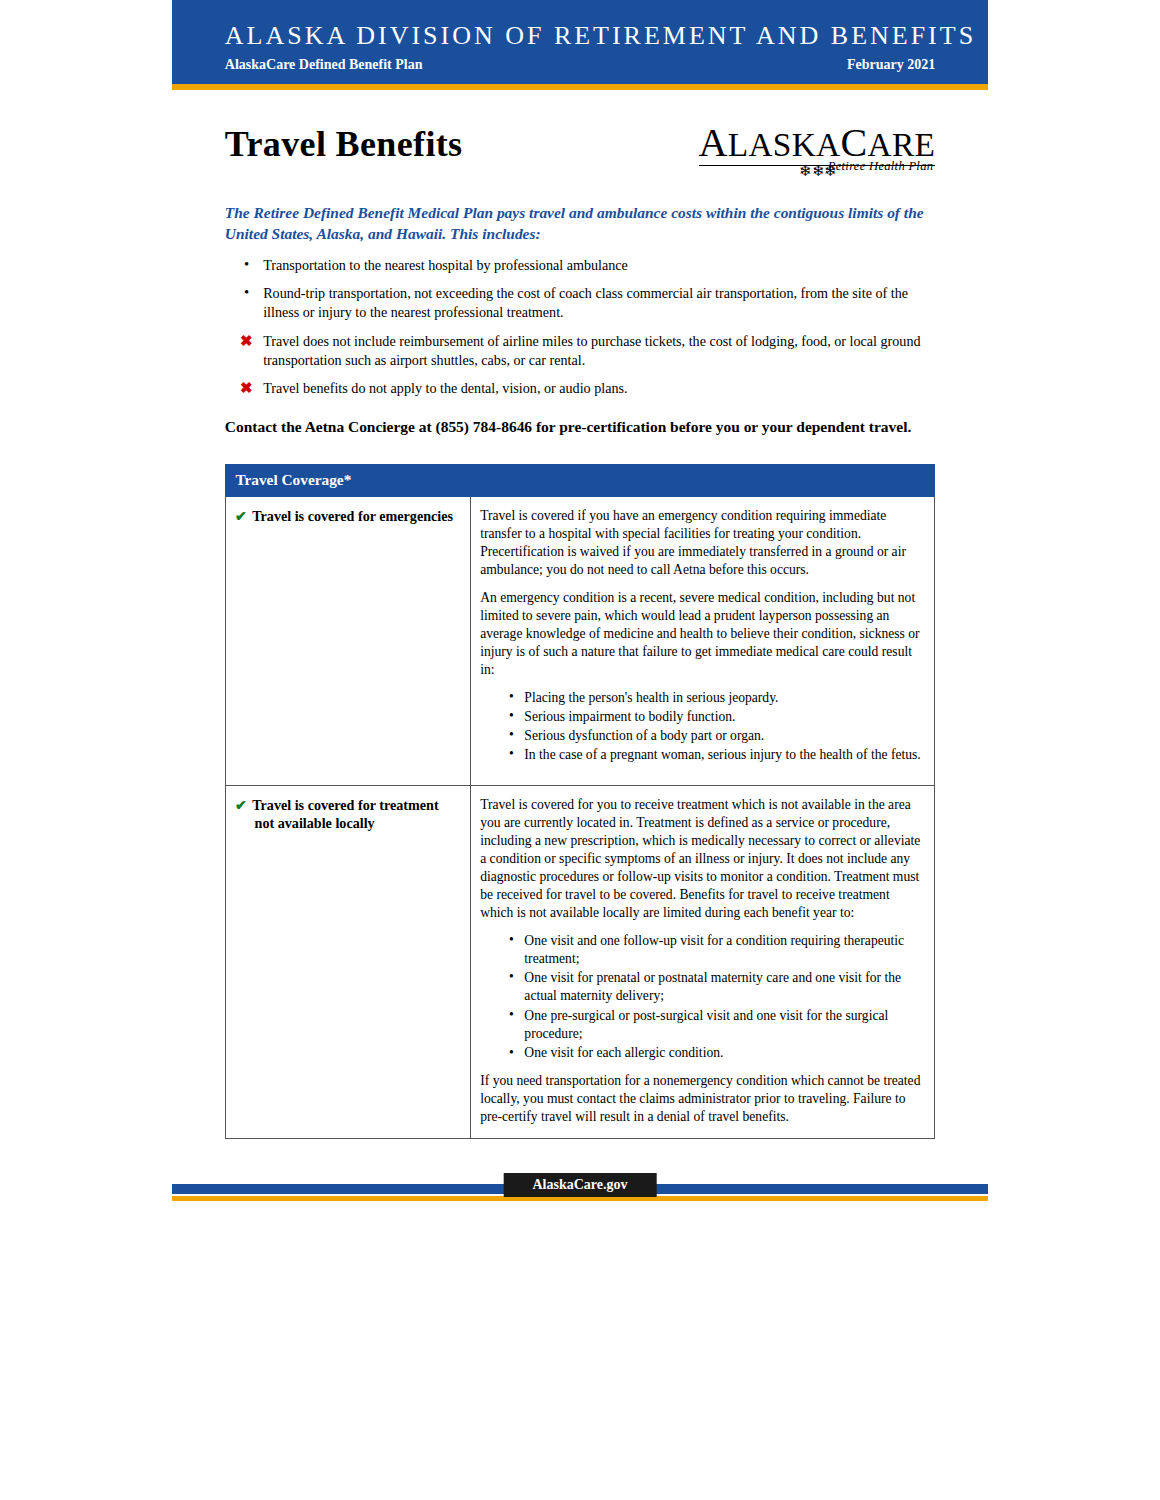ALASKA DIVISION OF RETIREMENT AND BENEFITS
AlaskaCare Defined Benefit Plan February 2021
Travel Benefits
ALASKACARE
❄❄❄
Retiree Health Plan
The Retiree Defined Benefit Medical Plan pays travel and ambulance costs within the contiguous limits of the United States, Alaska, and Hawaii. This includes:
Transportation to the nearest hospital by professional ambulance
Round-trip transportation, not exceeding the cost of coach class commercial air transportation, from the site of the illness or injury to the nearest professional treatment.
Travel does not include reimbursement of airline miles to purchase tickets, the cost of lodging, food, or local ground transportation such as airport shuttles, cabs, or car rental.
Travel benefits do not apply to the dental, vision, or audio plans.
Contact the Aetna Concierge at (855) 784-8646 for pre-certification before you or your dependent travel.
| Travel Coverage* |
| --- |
| ✔ Travel is covered for emergencies | Travel is covered if you have an emergency condition requiring immediate transfer to a hospital with special facilities for treating your condition. Precertification is waived if you are immediately transferred in a ground or air ambulance; you do not need to call Aetna before this occurs. An emergency condition is a recent, severe medical condition, including but not limited to severe pain, which would lead a prudent layperson possessing an average knowledge of medicine and health to believe their condition, sickness or injury is of such a nature that failure to get immediate medical care could result in: Placing the person's health in serious jeopardy. Serious impairment to bodily function. Serious dysfunction of a body part or organ. In the case of a pregnant woman, serious injury to the health of the fetus. |
| ✔ Travel is covered for treatment not available locally | Travel is covered for you to receive treatment which is not available in the area you are currently located in. Treatment is defined as a service or procedure, including a new prescription, which is medically necessary to correct or alleviate a condition or specific symptoms of an illness or injury. It does not include any diagnostic procedures or follow-up visits to monitor a condition. Treatment must be received for travel to be covered. Benefits for travel to receive treatment which is not available locally are limited during each benefit year to: One visit and one follow-up visit for a condition requiring therapeutic treatment; One visit for prenatal or postnatal maternity care and one visit for the actual maternity delivery; One pre-surgical or post-surgical visit and one visit for the surgical procedure; One visit for each allergic condition. If you need transportation for a nonemergency condition which cannot be treated locally, you must contact the claims administrator prior to traveling. Failure to pre-certify travel will result in a denial of travel benefits. |
AlaskaCare.gov